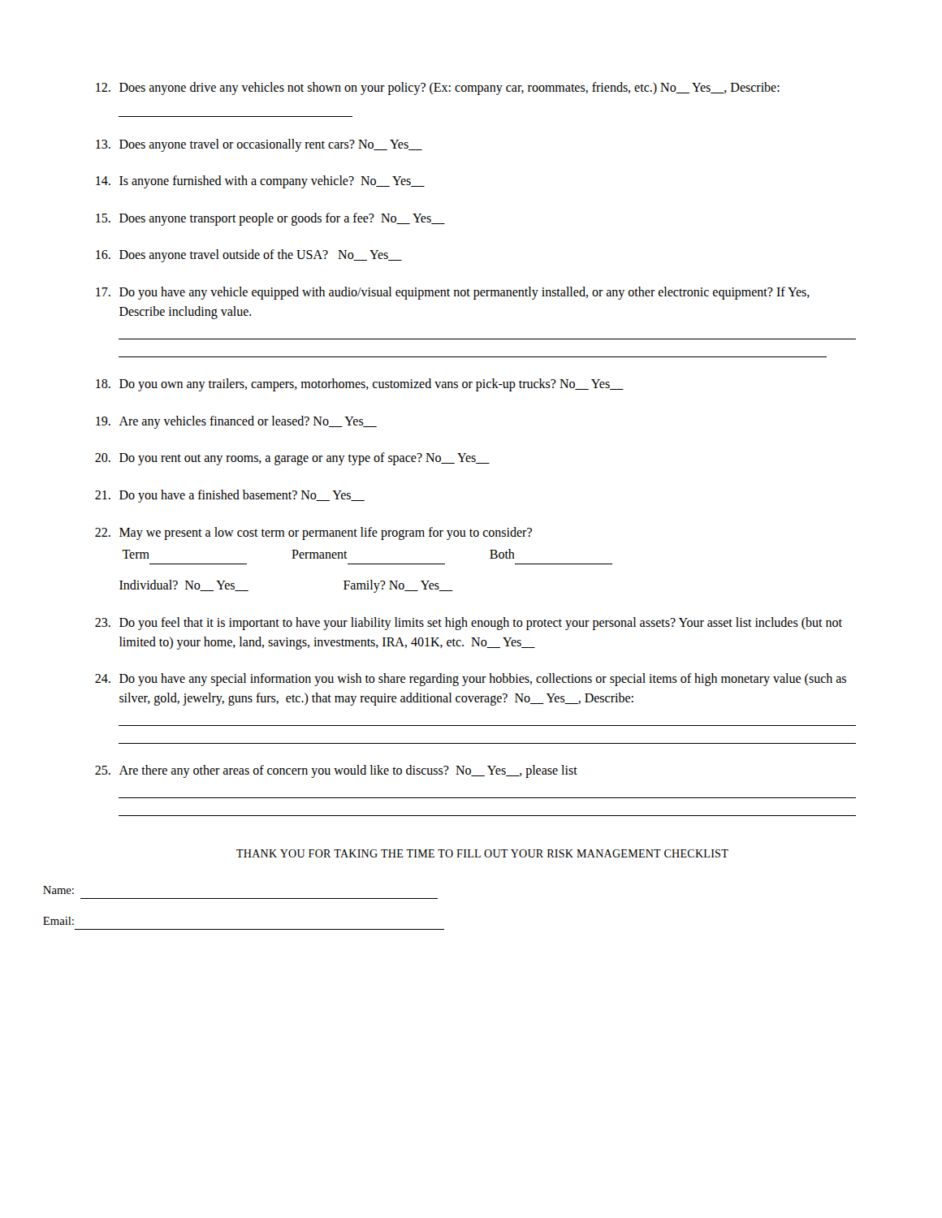Does anyone drive any vehicles not shown on your policy? (Ex: company car, roommates, friends, etc.) No__ Yes__, Describe:
Does anyone travel or occasionally rent cars? No__ Yes__
Is anyone furnished with a company vehicle? No__ Yes__
Does anyone transport people or goods for a fee? No__ Yes__
Does anyone travel outside of the USA? No__ Yes__
Do you have any vehicle equipped with audio/visual equipment not permanently installed, or any other electronic equipment? If Yes, Describe including value.
Do you own any trailers, campers, motorhomes, customized vans or pick-up trucks? No__ Yes__
Are any vehicles financed or leased? No__ Yes__
Do you rent out any rooms, a garage or any type of space? No__ Yes__
Do you have a finished basement? No__ Yes__
May we present a low cost term or permanent life program for you to consider?
Term Permanent Both
Individual? No__ Yes__ Family? No__ Yes__
Do you feel that it is important to have your liability limits set high enough to protect your personal assets? Your asset list includes (but not limited to) your home, land, savings, investments, IRA, 401K, etc. No__ Yes__
Do you have any special information you wish to share regarding your hobbies, collections or special items of high monetary value (such as silver, gold, jewelry, guns furs, etc.) that may require additional coverage? No__ Yes__, Describe:
Are there any other areas of concern you would like to discuss? No__ Yes__, please list
THANK YOU FOR TAKING THE TIME TO FILL OUT YOUR RISK MANAGEMENT CHECKLIST
Name:
Email: